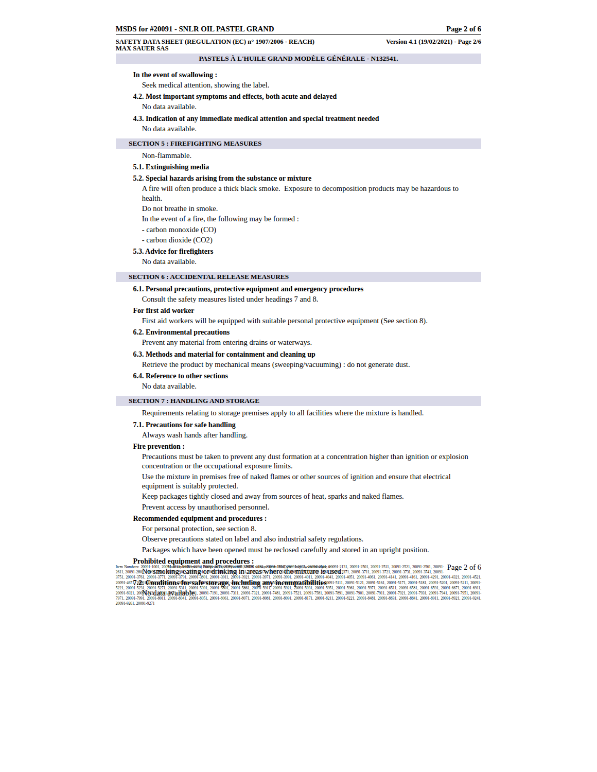MSDS for #20091 - SNLR OIL PASTEL GRAND
Page 2 of 6
SAFETY DATA SHEET (REGULATION (EC) n° 1907/2006 - REACH)
Version 4.1 (19/02/2021) - Page 2/6
MAX SAUER SAS
PASTELS À L'HUILE GRAND MODÈLE GÉNÉRALE - N132541.
In the event of swallowing :
Seek medical attention, showing the label.
4.2. Most important symptoms and effects, both acute and delayed
No data available.
4.3. Indication of any immediate medical attention and special treatment needed
No data available.
SECTION 5 : FIREFIGHTING MEASURES
Non-flammable.
5.1. Extinguishing media
5.2. Special hazards arising from the substance or mixture
A fire will often produce a thick black smoke. Exposure to decomposition products may be hazardous to health.
Do not breathe in smoke.
In the event of a fire, the following may be formed :
- carbon monoxide (CO)
- carbon dioxide (CO2)
5.3. Advice for firefighters
No data available.
SECTION 6 : ACCIDENTAL RELEASE MEASURES
6.1. Personal precautions, protective equipment and emergency procedures
Consult the safety measures listed under headings 7 and 8.
For first aid worker
First aid workers will be equipped with suitable personal protective equipment (See section 8).
6.2. Environmental precautions
Prevent any material from entering drains or waterways.
6.3. Methods and material for containment and cleaning up
Retrieve the product by mechanical means (sweeping/vacuuming) : do not generate dust.
6.4. Reference to other sections
No data available.
SECTION 7 : HANDLING AND STORAGE
Requirements relating to storage premises apply to all facilities where the mixture is handled.
7.1. Precautions for safe handling
Always wash hands after handling.
Fire prevention :
Precautions must be taken to prevent any dust formation at a concentration higher than ignition or explosion concentration or the occupational exposure limits.
Use the mixture in premises free of naked flames or other sources of ignition and ensure that electrical equipment is suitably protected.
Keep packages tightly closed and away from sources of heat, sparks and naked flames.
Prevent access by unauthorised personnel.
Recommended equipment and procedures :
For personal protection, see section 8.
Observe precautions stated on label and also industrial safety regulations.
Packages which have been opened must be reclosed carefully and stored in an upright position.
Prohibited equipment and procedures :
No smoking, eating or drinking in areas where the mixture is used.
7.2. Conditions for safe storage, including any incompatibilities
No data available.
Page 2 of 6
Made under licence of European Label System® MSDS software from InfoDyne - http://www.infodyne.fr - Item Numbers: 20091-1001, 20091-1011, 20091-1021, 20091-1059, 20091-1081, 20091-1181, 20091-1701, 20091-2031, 20091-2041, 20091-2131, 20091-2501, 20091-2511, 20091-2521, 20091-2561, 20091-2611, 20091-2801, 20091-2811, 20091-2901, 20091-3011, 20091-3061, 20091-3131, 20091-3171, 20091-3241, 20091-3271, 20091-3281, 20091-3371, 20091-3711, 20091-3721, 20091-3731, 20091-3741, 20091-3751, 20091-3761, 20091-3771, 20091-3791, 20091-3801, 20091-3911, 20091-3921, 20091-3971, 20091-3991, 20091-4011, 20091-4041, 20091-4051, 20091-4061, 20091-4141, 20091-4161, 20091-4291, 20091-4321, 20091-4521, 20091-4671, 20091-4891, 20091-4911, 20091-4921, 20091-4931, 20091-4941, 20091-4991, 20091-5011, 20091-5051, 20091-5101, 20091-5111, 20091-5121, 20091-5161, 20091-5171, 20091-5181, 20091-5201, 20091-5211, 20091-5221, 20091-5231, 20091-5271, 20091-5311, 20091-5391, 20091-5801, 20091-5861, 20091-5911, 20091-5921, 20091-5931, 20091-5951, 20091-5961, 20091-5971, 20091-6511, 20091-6581, 20091-6591, 20091-6671, 20091-6911, 20091-6921, 20091-7021, 20091-7071, 20091-7091, 20091-7191, 20091-7311, 20091-7321, 20091-7481, 20091-7521, 20091-7581, 20091-7891, 20091-7901, 20091-7911, 20091-7921, 20091-7931, 20091-7941, 20091-7951, 20091-7971, 20091-7991, 20091-8011, 20091-8041, 20091-8051, 20091-8061, 20091-8071, 20091-8081, 20091-8091, 20091-8171, 20091-8211, 20091-8221, 20091-8481, 20091-8831, 20091-8841, 20091-8911, 20091-8921, 20091-9241, 20091-9261, 20091-9271